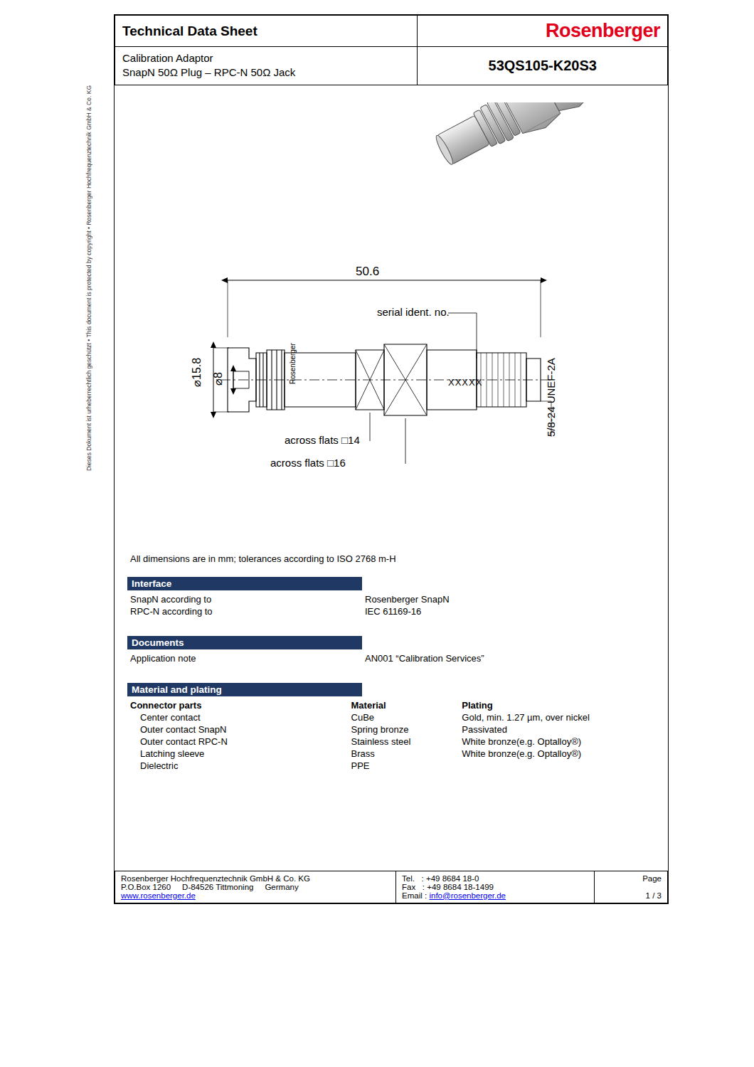Dieses Dokument ist urheberrechtlich geschützt • This document is protected by copyright • Rosenberger Hochfrequenztechnik GmbH & Co. KG
| Technical Data Sheet | Rosenberger |
| Calibration Adaptor SnapN 50Ω Plug – RPC-N 50Ω Jack | 53QS105-K20S3 |
50.6 serial ident. no. XXXXX Rosenberger ⌀15.8 ⌀8 across flats □14 across flats □16 5/8-24 UNEF-2A
All dimensions are in mm; tolerances according to ISO 2768 m-H
Interface
| SnapN according to | Rosenberger SnapN |
| RPC-N according to | IEC 61169-16 |
Documents
| Application note | AN001 “Calibration Services” |
Material and plating
| Connector parts | Material | Plating |
| Center contact | CuBe | Gold, min. 1.27 µm, over nickel |
| Outer contact SnapN | Spring bronze | Passivated |
| Outer contact RPC-N | Stainless steel | White bronze(e.g. Optalloy®) |
| Latching sleeve | Brass | White bronze(e.g. Optalloy®) |
| Dielectric | PPE | |
| Rosenberger Hochfrequenztechnik GmbH & Co. KG P.O.Box 1260 D-84526 Tittmoning Germany www.rosenberger.de | Tel. : +49 8684 18-0 Fax : +49 8684 18-1499 Email : info@rosenberger.de | Page 1 / 3 |